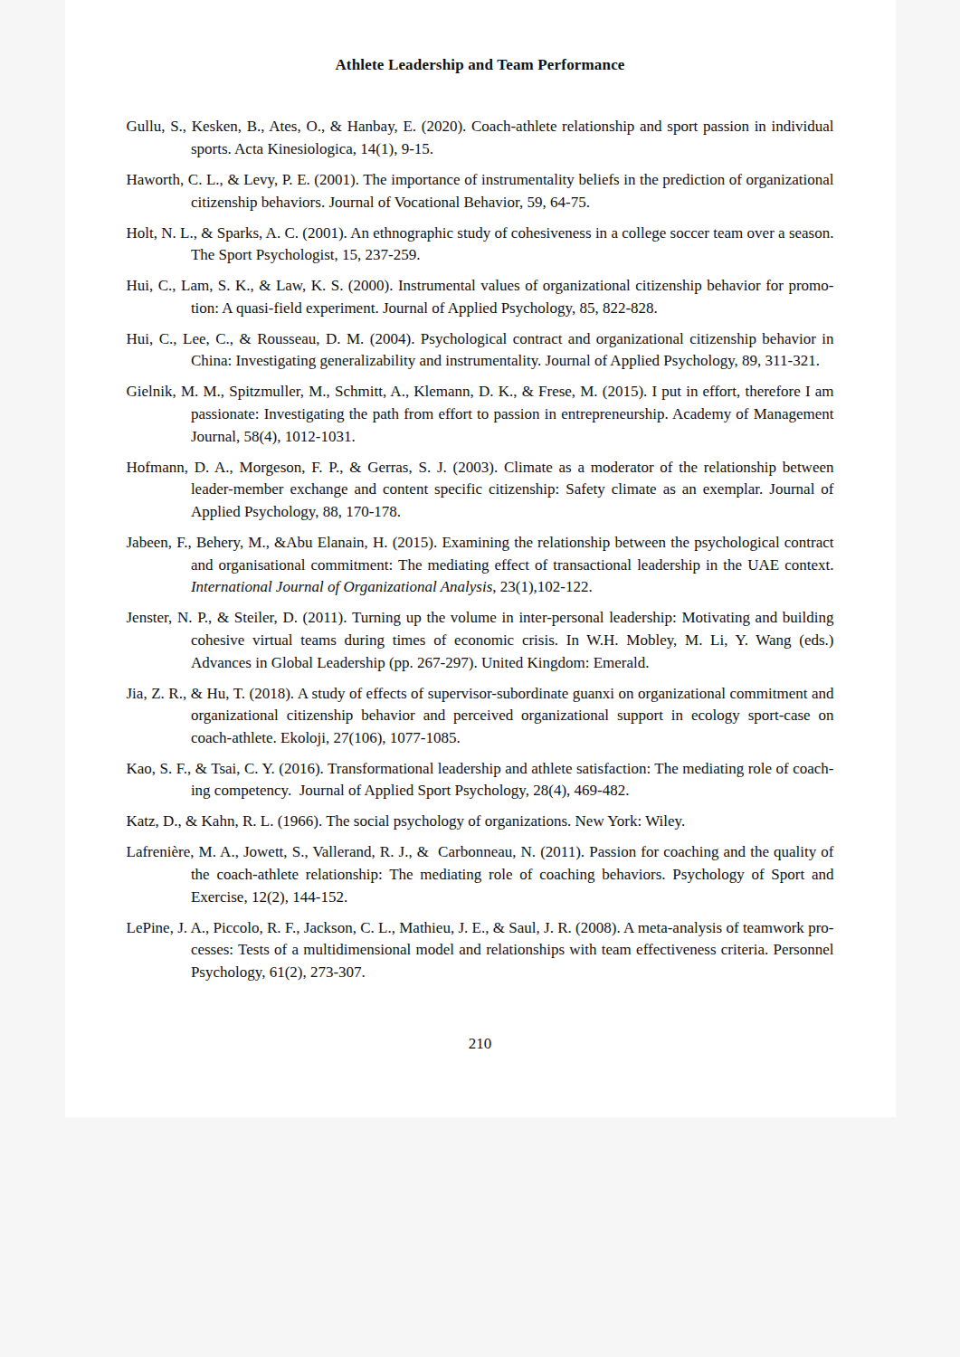Athlete Leadership and Team Performance
Gullu, S., Kesken, B., Ates, O., & Hanbay, E. (2020). Coach-athlete relationship and sport passion in individual sports. Acta Kinesiologica, 14(1), 9-15.
Haworth, C. L., & Levy, P. E. (2001). The importance of instrumentality beliefs in the prediction of organizational citizenship behaviors. Journal of Vocational Behavior, 59, 64-75.
Holt, N. L., & Sparks, A. C. (2001). An ethnographic study of cohesiveness in a college soccer team over a season. The Sport Psychologist, 15, 237-259.
Hui, C., Lam, S. K., & Law, K. S. (2000). Instrumental values of organizational citizenship behavior for promotion: A quasi-field experiment. Journal of Applied Psychology, 85, 822-828.
Hui, C., Lee, C., & Rousseau, D. M. (2004). Psychological contract and organizational citizenship behavior in China: Investigating generalizability and instrumentality. Journal of Applied Psychology, 89, 311-321.
Gielnik, M. M., Spitzmuller, M., Schmitt, A., Klemann, D. K., & Frese, M. (2015). I put in effort, therefore I am passionate: Investigating the path from effort to passion in entrepreneurship. Academy of Management Journal, 58(4), 1012-1031.
Hofmann, D. A., Morgeson, F. P., & Gerras, S. J. (2003). Climate as a moderator of the relationship between leader-member exchange and content specific citizenship: Safety climate as an exemplar. Journal of Applied Psychology, 88, 170-178.
Jabeen, F., Behery, M., &Abu Elanain, H. (2015). Examining the relationship between the psychological contract and organisational commitment: The mediating effect of transactional leadership in the UAE context. International Journal of Organizational Analysis, 23(1),102-122.
Jenster, N. P., & Steiler, D. (2011). Turning up the volume in inter-personal leadership: Motivating and building cohesive virtual teams during times of economic crisis. In W.H. Mobley, M. Li, Y. Wang (eds.) Advances in Global Leadership (pp. 267-297). United Kingdom: Emerald.
Jia, Z. R., & Hu, T. (2018). A study of effects of supervisor-subordinate guanxi on organizational commitment and organizational citizenship behavior and perceived organizational support in ecology sport-case on coach-athlete. Ekoloji, 27(106), 1077-1085.
Kao, S. F., & Tsai, C. Y. (2016). Transformational leadership and athlete satisfaction: The mediating role of coaching competency. Journal of Applied Sport Psychology, 28(4), 469-482.
Katz, D., & Kahn, R. L. (1966). The social psychology of organizations. New York: Wiley.
Lafrenière, M. A., Jowett, S., Vallerand, R. J., & Carbonneau, N. (2011). Passion for coaching and the quality of the coach-athlete relationship: The mediating role of coaching behaviors. Psychology of Sport and Exercise, 12(2), 144-152.
LePine, J. A., Piccolo, R. F., Jackson, C. L., Mathieu, J. E., & Saul, J. R. (2008). A meta-analysis of teamwork processes: Tests of a multidimensional model and relationships with team effectiveness criteria. Personnel Psychology, 61(2), 273-307.
210